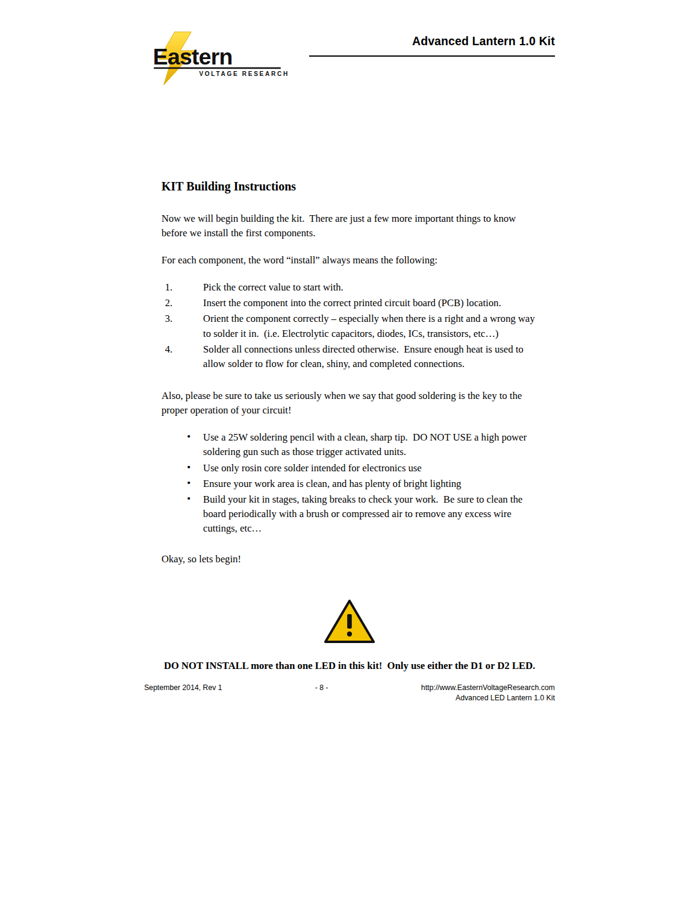Eastern VOLTAGE RESEARCH
Advanced Lantern 1.0 Kit
KIT Building Instructions
Now we will begin building the kit. There are just a few more important things to know before we install the first components.
For each component, the word “install” always means the following:
Pick the correct value to start with.
Insert the component into the correct printed circuit board (PCB) location.
Orient the component correctly – especially when there is a right and a wrong way to solder it in. (i.e. Electrolytic capacitors, diodes, ICs, transistors, etc…)
Solder all connections unless directed otherwise. Ensure enough heat is used to allow solder to flow for clean, shiny, and completed connections.
Also, please be sure to take us seriously when we say that good soldering is the key to the proper operation of your circuit!
Use a 25W soldering pencil with a clean, sharp tip. DO NOT USE a high power soldering gun such as those trigger activated units.
Use only rosin core solder intended for electronics use
Ensure your work area is clean, and has plenty of bright lighting
Build your kit in stages, taking breaks to check your work. Be sure to clean the board periodically with a brush or compressed air to remove any excess wire cuttings, etc…
Okay, so lets begin!
DO NOT INSTALL more than one LED in this kit! Only use either the D1 or D2 LED.
September 2014, Rev 1
- 8 -
http://www.EasternVoltageResearch.com
Advanced LED Lantern 1.0 Kit